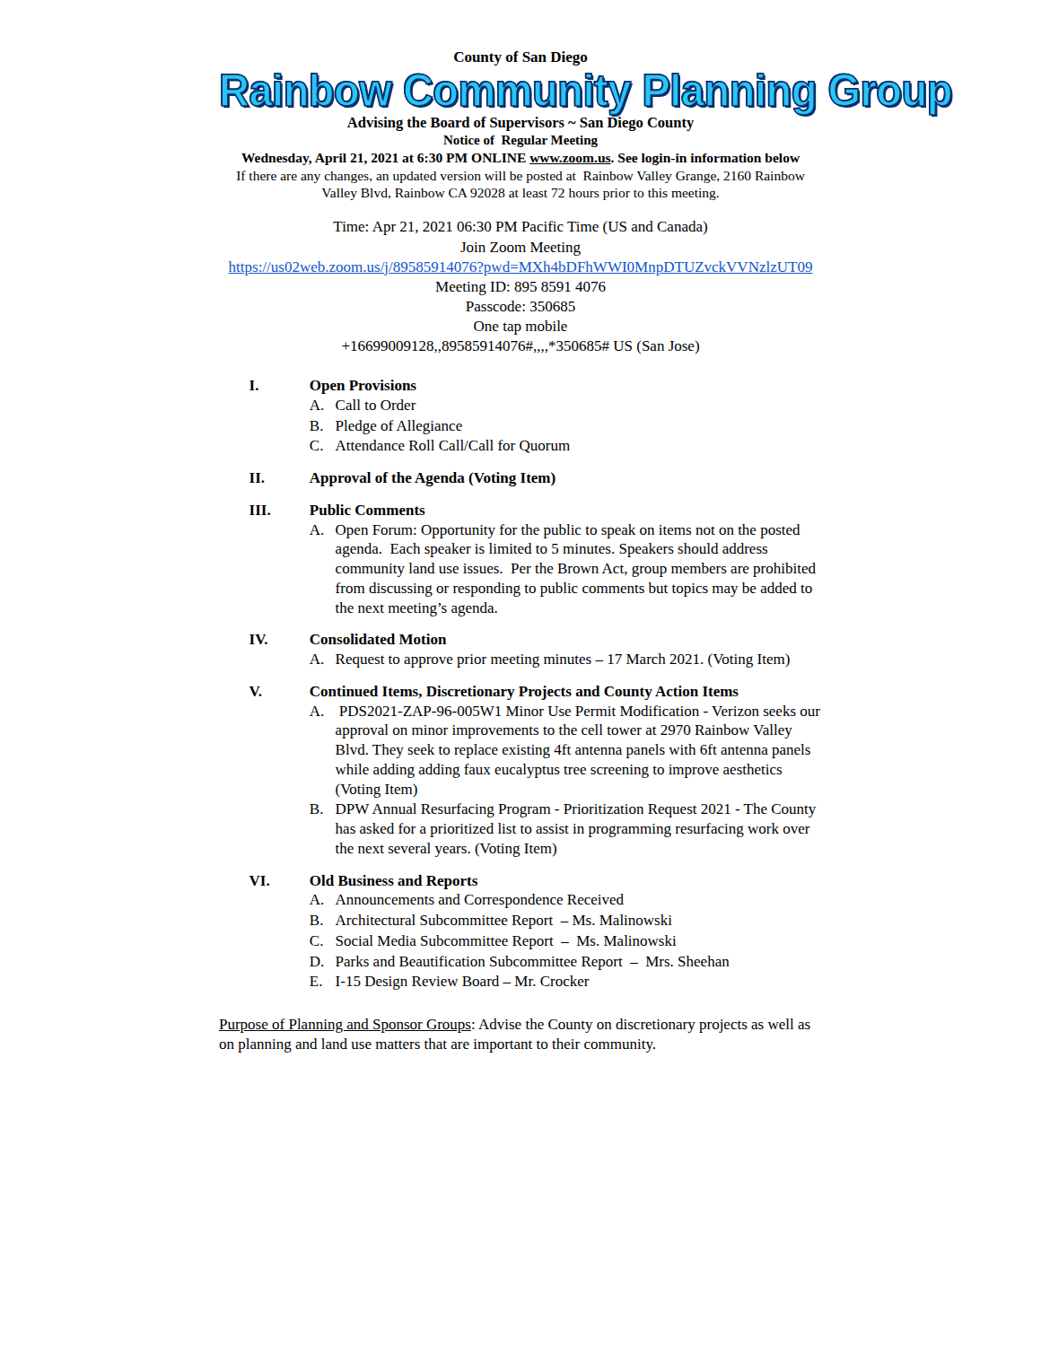County of San Diego
Rainbow Community Planning Group
Advising the Board of Supervisors ~ San Diego County
Notice of Regular Meeting
Wednesday, April 21, 2021 at 6:30 PM ONLINE www.zoom.us. See login-in information below
If there are any changes, an updated version will be posted at Rainbow Valley Grange, 2160 Rainbow Valley Blvd, Rainbow CA 92028 at least 72 hours prior to this meeting.
Time: Apr 21, 2021 06:30 PM Pacific Time (US and Canada)
Join Zoom Meeting
https://us02web.zoom.us/j/89585914076?pwd=MXh4bDFhWWI0MnpDTUZvckVVNzlzUT09
Meeting ID: 895 8591 4076
Passcode: 350685
One tap mobile
+16699009128,,89585914076#,,,,*350685# US (San Jose)
I. Open Provisions
A. Call to Order
B. Pledge of Allegiance
C. Attendance Roll Call/Call for Quorum
II. Approval of the Agenda (Voting Item)
III. Public Comments
A. Open Forum: Opportunity for the public to speak on items not on the posted agenda. Each speaker is limited to 5 minutes. Speakers should address community land use issues. Per the Brown Act, group members are prohibited from discussing or responding to public comments but topics may be added to the next meeting’s agenda.
IV. Consolidated Motion
A. Request to approve prior meeting minutes – 17 March 2021. (Voting Item)
V. Continued Items, Discretionary Projects and County Action Items
A. PDS2021-ZAP-96-005W1 Minor Use Permit Modification - Verizon seeks our approval on minor improvements to the cell tower at 2970 Rainbow Valley Blvd. They seek to replace existing 4ft antenna panels with 6ft antenna panels while adding adding faux eucalyptus tree screening to improve aesthetics (Voting Item)
B. DPW Annual Resurfacing Program - Prioritization Request 2021 - The County has asked for a prioritized list to assist in programming resurfacing work over the next several years. (Voting Item)
VI. Old Business and Reports
A. Announcements and Correspondence Received
B. Architectural Subcommittee Report – Ms. Malinowski
C. Social Media Subcommittee Report – Ms. Malinowski
D. Parks and Beautification Subcommittee Report – Mrs. Sheehan
E. I-15 Design Review Board – Mr. Crocker
Purpose of Planning and Sponsor Groups: Advise the County on discretionary projects as well as on planning and land use matters that are important to their community.